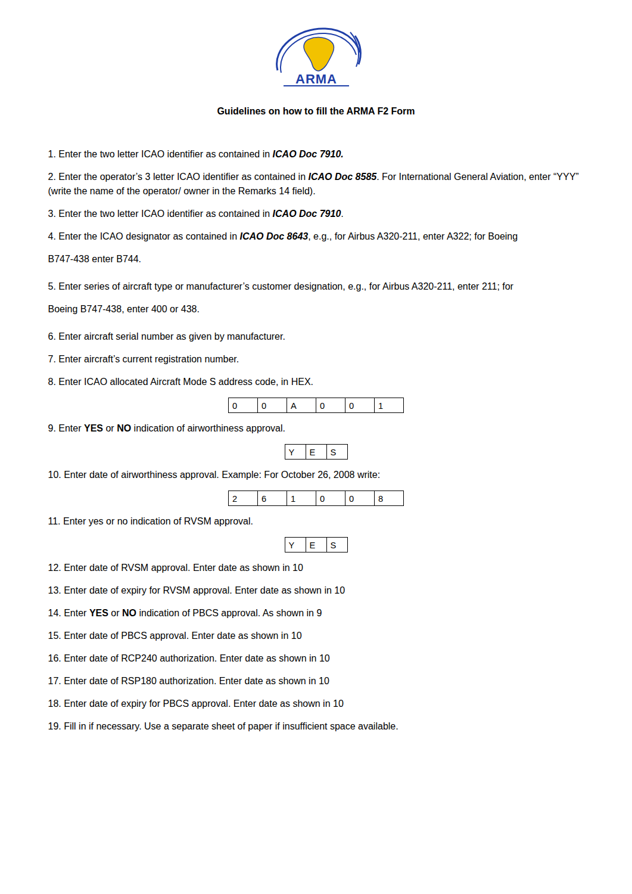ARMA
Guidelines on how to fill the ARMA F2 Form
1. Enter the two letter ICAO identifier as contained in ICAO Doc 7910.
2. Enter the operator’s 3 letter ICAO identifier as contained in ICAO Doc 8585. For International General Aviation, enter “YYY” (write the name of the operator/ owner in the Remarks 14 field).
3. Enter the two letter ICAO identifier as contained in ICAO Doc 7910.
4. Enter the ICAO designator as contained in ICAO Doc 8643, e.g., for Airbus A320-211, enter A322; for Boeing
B747-438 enter B744.
5. Enter series of aircraft type or manufacturer’s customer designation, e.g., for Airbus A320-211, enter 211; for
Boeing B747-438, enter 400 or 438.
6. Enter aircraft serial number as given by manufacturer.
7. Enter aircraft’s current registration number.
8. Enter ICAO allocated Aircraft Mode S address code, in HEX.
0
0
A
0
0
1
9. Enter YES or NO indication of airworthiness approval.
Y
E
S
10. Enter date of airworthiness approval. Example: For October 26, 2008 write:
2
6
1
0
0
8
11. Enter yes or no indication of RVSM approval.
Y
E
S
12. Enter date of RVSM approval. Enter date as shown in 10
13. Enter date of expiry for RVSM approval. Enter date as shown in 10
14. Enter YES or NO indication of PBCS approval. As shown in 9
15. Enter date of PBCS approval. Enter date as shown in 10
16. Enter date of RCP240 authorization. Enter date as shown in 10
17. Enter date of RSP180 authorization. Enter date as shown in 10
18. Enter date of expiry for PBCS approval. Enter date as shown in 10
19. Fill in if necessary. Use a separate sheet of paper if insufficient space available.